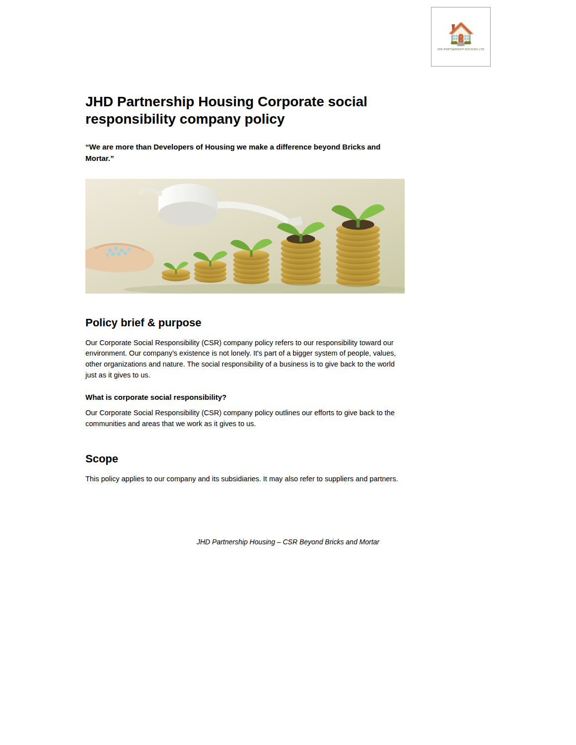🏠
JHD PARTNERSHIP HOUSING LTD
JHD Partnership Housing Corporate social responsibility company policy
“We are more than Developers of Housing we make a difference beyond Bricks and Mortar.”
Policy brief & purpose
Our Corporate Social Responsibility (CSR) company policy refers to our responsibility toward our environment. Our company’s existence is not lonely. It's part of a bigger system of people, values, other organizations and nature. The social responsibility of a business is to give back to the world just as it gives to us.
What is corporate social responsibility?
Our Corporate Social Responsibility (CSR) company policy outlines our efforts to give back to the communities and areas that we work as it gives to us.
Scope
This policy applies to our company and its subsidiaries. It may also refer to suppliers and partners.
JHD Partnership Housing – CSR Beyond Bricks and Mortar